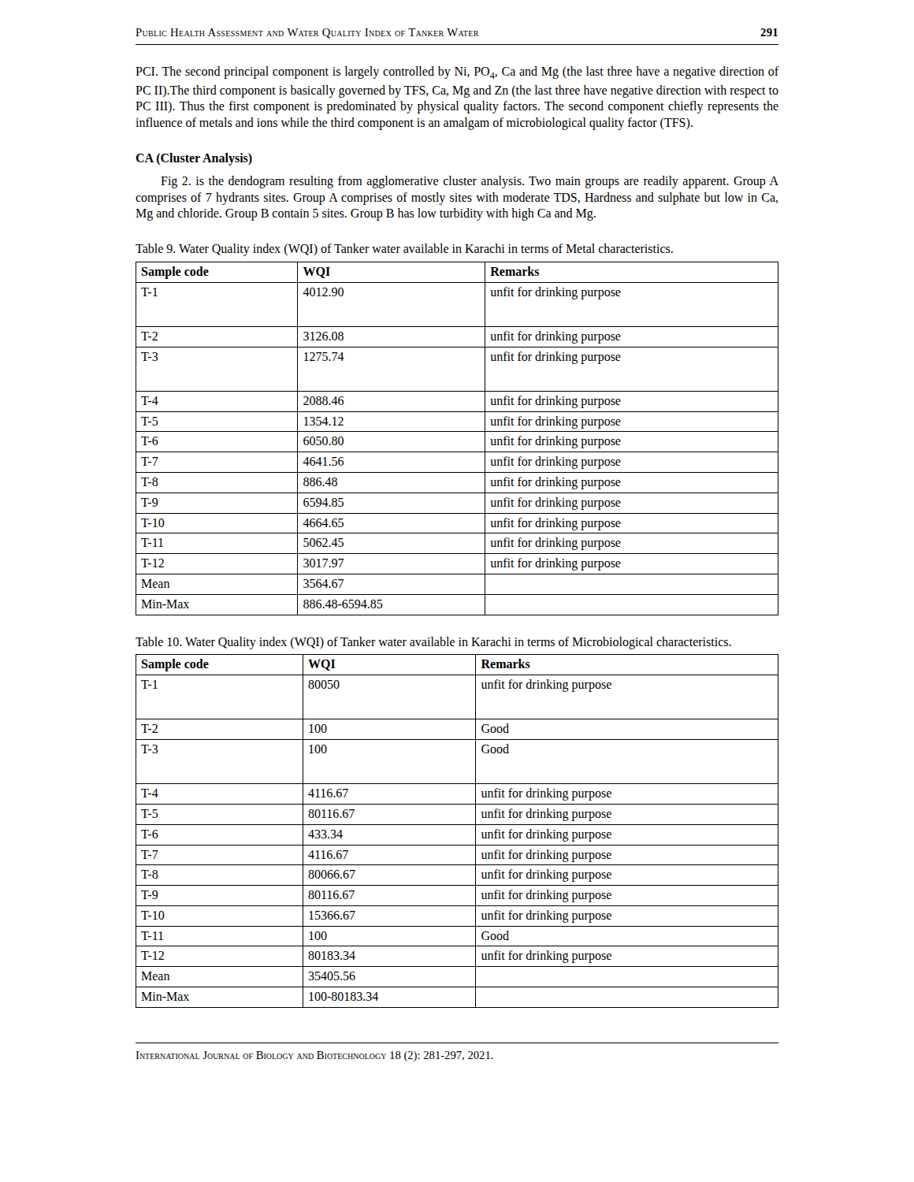Public Health Assessment and Water Quality Index of Tanker Water 291
PCI. The second principal component is largely controlled by Ni, PO4, Ca and Mg (the last three have a negative direction of PC II).The third component is basically governed by TFS, Ca, Mg and Zn (the last three have negative direction with respect to PC III). Thus the first component is predominated by physical quality factors. The second component chiefly represents the influence of metals and ions while the third component is an amalgam of microbiological quality factor (TFS).
CA (Cluster Analysis)
Fig 2. is the dendogram resulting from agglomerative cluster analysis. Two main groups are readily apparent. Group A comprises of 7 hydrants sites. Group A comprises of mostly sites with moderate TDS, Hardness and sulphate but low in Ca, Mg and chloride. Group B contain 5 sites. Group B has low turbidity with high Ca and Mg.
Table 9. Water Quality index (WQI) of Tanker water available in Karachi in terms of Metal characteristics.
| Sample code | WQI | Remarks |
| --- | --- | --- |
| T-1 | 4012.90 | unfit for drinking purpose |
| T-2 | 3126.08 | unfit for drinking purpose |
| T-3 | 1275.74 | unfit for drinking purpose |
| T-4 | 2088.46 | unfit for drinking purpose |
| T-5 | 1354.12 | unfit for drinking purpose |
| T-6 | 6050.80 | unfit for drinking purpose |
| T-7 | 4641.56 | unfit for drinking purpose |
| T-8 | 886.48 | unfit for drinking purpose |
| T-9 | 6594.85 | unfit for drinking purpose |
| T-10 | 4664.65 | unfit for drinking purpose |
| T-11 | 5062.45 | unfit for drinking purpose |
| T-12 | 3017.97 | unfit for drinking purpose |
| Mean | 3564.67 | |
| Min-Max | 886.48-6594.85 | |
Table 10. Water Quality index (WQI) of Tanker water available in Karachi in terms of Microbiological characteristics.
| Sample code | WQI | Remarks |
| --- | --- | --- |
| T-1 | 80050 | unfit for drinking purpose |
| T-2 | 100 | Good |
| T-3 | 100 | Good |
| T-4 | 4116.67 | unfit for drinking purpose |
| T-5 | 80116.67 | unfit for drinking purpose |
| T-6 | 433.34 | unfit for drinking purpose |
| T-7 | 4116.67 | unfit for drinking purpose |
| T-8 | 80066.67 | unfit for drinking purpose |
| T-9 | 80116.67 | unfit for drinking purpose |
| T-10 | 15366.67 | unfit for drinking purpose |
| T-11 | 100 | Good |
| T-12 | 80183.34 | unfit for drinking purpose |
| Mean | 35405.56 | |
| Min-Max | 100-80183.34 | |
International Journal of Biology and Biotechnology 18 (2): 281-297, 2021.